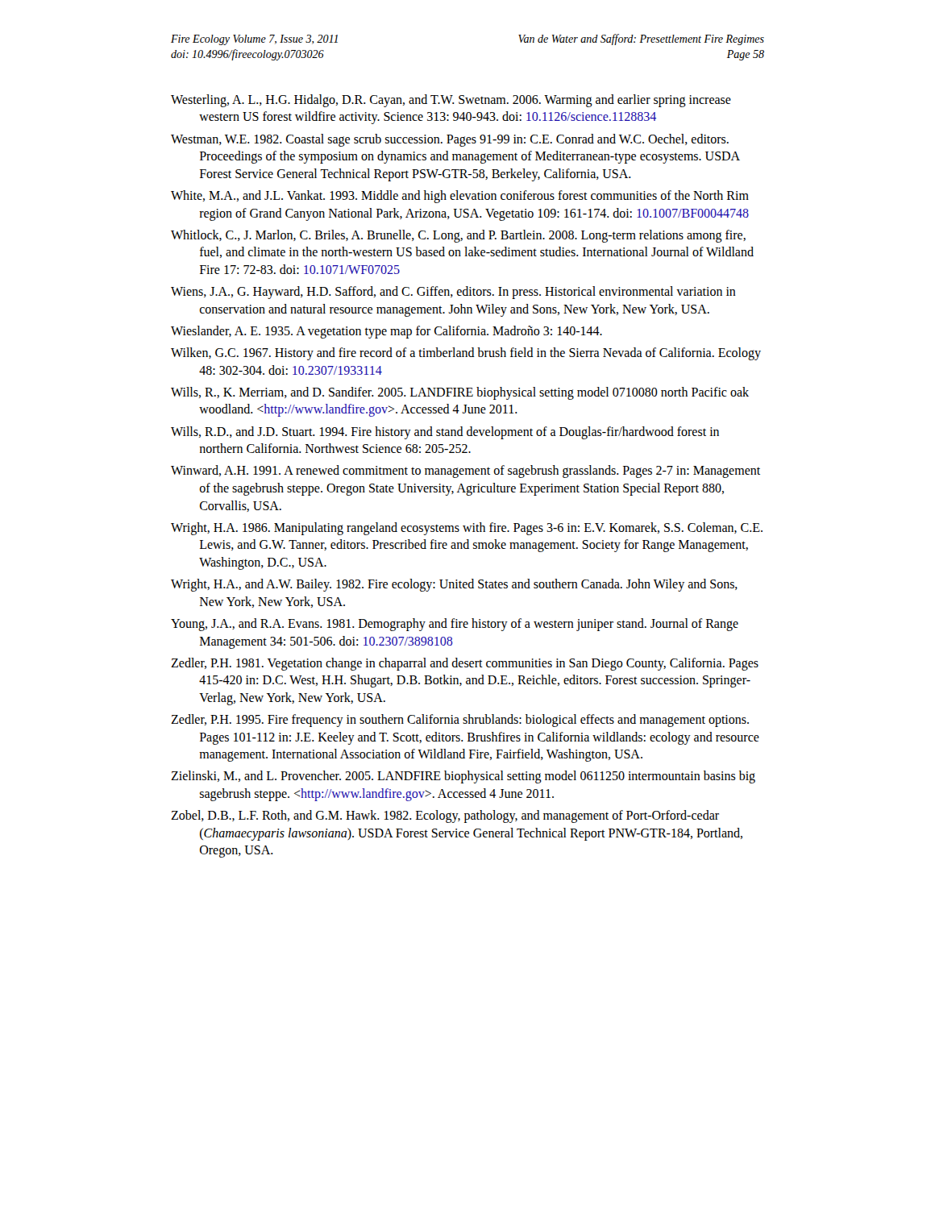Fire Ecology Volume 7, Issue 3, 2011
doi: 10.4996/fireecology.0703026
Van de Water and Safford: Presettlement Fire Regimes
Page 58
Westerling, A. L., H.G. Hidalgo, D.R. Cayan, and T.W. Swetnam. 2006. Warming and earlier spring increase western US forest wildfire activity. Science 313: 940-943. doi: 10.1126/science.1128834
Westman, W.E. 1982. Coastal sage scrub succession. Pages 91-99 in: C.E. Conrad and W.C. Oechel, editors. Proceedings of the symposium on dynamics and management of Mediterranean-type ecosystems. USDA Forest Service General Technical Report PSW-GTR-58, Berkeley, California, USA.
White, M.A., and J.L. Vankat. 1993. Middle and high elevation coniferous forest communities of the North Rim region of Grand Canyon National Park, Arizona, USA. Vegetatio 109: 161-174. doi: 10.1007/BF00044748
Whitlock, C., J. Marlon, C. Briles, A. Brunelle, C. Long, and P. Bartlein. 2008. Long-term relations among fire, fuel, and climate in the north-western US based on lake-sediment studies. International Journal of Wildland Fire 17: 72-83. doi: 10.1071/WF07025
Wiens, J.A., G. Hayward, H.D. Safford, and C. Giffen, editors. In press. Historical environmental variation in conservation and natural resource management. John Wiley and Sons, New York, New York, USA.
Wieslander, A. E. 1935. A vegetation type map for California. Madroño 3: 140-144.
Wilken, G.C. 1967. History and fire record of a timberland brush field in the Sierra Nevada of California. Ecology 48: 302-304. doi: 10.2307/1933114
Wills, R., K. Merriam, and D. Sandifer. 2005. LANDFIRE biophysical setting model 0710080 north Pacific oak woodland. <http://www.landfire.gov>. Accessed 4 June 2011.
Wills, R.D., and J.D. Stuart. 1994. Fire history and stand development of a Douglas-fir/hardwood forest in northern California. Northwest Science 68: 205-252.
Winward, A.H. 1991. A renewed commitment to management of sagebrush grasslands. Pages 2-7 in: Management of the sagebrush steppe. Oregon State University, Agriculture Experiment Station Special Report 880, Corvallis, USA.
Wright, H.A. 1986. Manipulating rangeland ecosystems with fire. Pages 3-6 in: E.V. Komarek, S.S. Coleman, C.E. Lewis, and G.W. Tanner, editors. Prescribed fire and smoke management. Society for Range Management, Washington, D.C., USA.
Wright, H.A., and A.W. Bailey. 1982. Fire ecology: United States and southern Canada. John Wiley and Sons, New York, New York, USA.
Young, J.A., and R.A. Evans. 1981. Demography and fire history of a western juniper stand. Journal of Range Management 34: 501-506. doi: 10.2307/3898108
Zedler, P.H. 1981. Vegetation change in chaparral and desert communities in San Diego County, California. Pages 415-420 in: D.C. West, H.H. Shugart, D.B. Botkin, and D.E., Reichle, editors. Forest succession. Springer-Verlag, New York, New York, USA.
Zedler, P.H. 1995. Fire frequency in southern California shrublands: biological effects and management options. Pages 101-112 in: J.E. Keeley and T. Scott, editors. Brushfires in California wildlands: ecology and resource management. International Association of Wildland Fire, Fairfield, Washington, USA.
Zielinski, M., and L. Provencher. 2005. LANDFIRE biophysical setting model 0611250 intermountain basins big sagebrush steppe. <http://www.landfire.gov>. Accessed 4 June 2011.
Zobel, D.B., L.F. Roth, and G.M. Hawk. 1982. Ecology, pathology, and management of Port-Orford-cedar (Chamaecyparis lawsoniana). USDA Forest Service General Technical Report PNW-GTR-184, Portland, Oregon, USA.